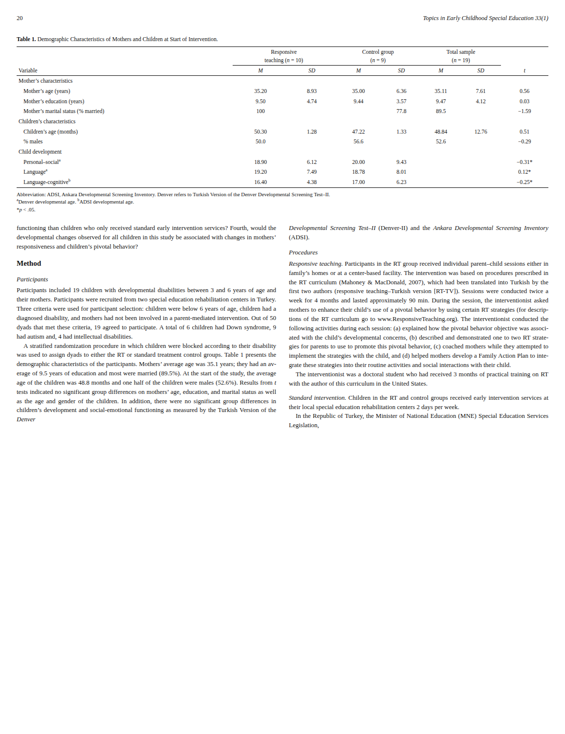20 Topics in Early Childhood Special Education 33(1)
Table 1. Demographic Characteristics of Mothers and Children at Start of Intervention.
| | Responsive teaching ( n = 10) | Control group ( n = 9) | Total sample ( n = 19) | |
| --- | --- | --- | --- | --- |
| Variable | M | SD | M | SD | M | SD | t |
| Mother’s characteristics | | | | | | | |
| Mother’s age (years) | 35.20 | 8.93 | 35.00 | 6.36 | 35.11 | 7.61 | 0.56 |
| Mother’s education (years) | 9.50 | 4.74 | 9.44 | 3.57 | 9.47 | 4.12 | 0.03 |
| Mother’s marital status (% married) | 100 | | | 77.8 | 89.5 | | −1.59 |
| Children’s characteristics | | | | | | | |
| Children’s age (months) | 50.30 | 1.28 | 47.22 | 1.33 | 48.84 | 12.76 | 0.51 |
| % males | 50.0 | | 56.6 | | 52.6 | | −0.29 |
| Child development | | | | | | | |
| Personal–social a | 18.90 | 6.12 | 20.00 | 9.43 | | | −0.31* |
| Language a | 19.20 | 7.49 | 18.78 | 8.01 | | | 0.12* |
| Language-cognitive b | 16.40 | 4.38 | 17.00 | 6.23 | | | −0.25* |
Abbreviation: ADSI, Ankara Developmental Screening Inventory. Denver refers to Turkish Version of the Denver Developmental Screening Test–II.
aDenver developmental age. bADSI developmental age.
*p < .05.
functioning than children who only received standard early intervention services? Fourth, would the developmental changes observed for all children in this study be associated with changes in mothers’ responsiveness and children’s pivotal behavior?
Method
Participants
Participants included 19 children with developmental disabilities between 3 and 6 years of age and their mothers. Participants were recruited from two special education rehabilitation centers in Turkey. Three criteria were used for participant selection: children were below 6 years of age, children had a diagnosed disability, and mothers had not been involved in a parent-mediated intervention. Out of 50 dyads that met these criteria, 19 agreed to participate. A total of 6 children had Down syndrome, 9 had autism and, 4 had intellectual disabilities.
A stratified randomization procedure in which children were blocked according to their disability was used to assign dyads to either the RT or standard treatment control groups. Table 1 presents the demographic characteristics of the participants. Mothers’ average age was 35.1 years; they had an average of 9.5 years of education and most were married (89.5%). At the start of the study, the average age of the children was 48.8 months and one half of the children were males (52.6%). Results from t tests indicated no significant group differences on mothers’ age, education, and marital status as well as the age and gender of the children. In addition, there were no significant group differences in children’s development and social-emotional functioning as measured by the Turkish Version of the Denver
Developmental Screening Test–II (Denver-II) and the Ankara Developmental Screening Inventory (ADSI).
Procedures
Responsive teaching. Participants in the RT group received individual parent–child sessions either in family’s homes or at a center-based facility. The intervention was based on procedures prescribed in the RT curriculum (Mahoney & MacDonald, 2007), which had been translated into Turkish by the first two authors (responsive teaching–Turkish version [RT-TV]). Sessions were conducted twice a week for 4 months and lasted approximately 90 min. During the session, the interventionist asked mothers to enhance their child’s use of a pivotal behavior by using certain RT strategies (for descriptions of the RT curriculum go to www.ResponsiveTeaching.org). The interventionist conducted the following activities during each session: (a) explained how the pivotal behavior objective was associated with the child’s developmental concerns, (b) described and demonstrated one to two RT strategies for parents to use to promote this pivotal behavior, (c) coached mothers while they attempted to implement the strategies with the child, and (d) helped mothers develop a Family Action Plan to integrate these strategies into their routine activities and social interactions with their child.
The interventionist was a doctoral student who had received 3 months of practical training on RT with the author of this curriculum in the United States.
Standard intervention. Children in the RT and control groups received early intervention services at their local special education rehabilitation centers 2 days per week.
In the Republic of Turkey, the Minister of National Education (MNE) Special Education Services Legislation,